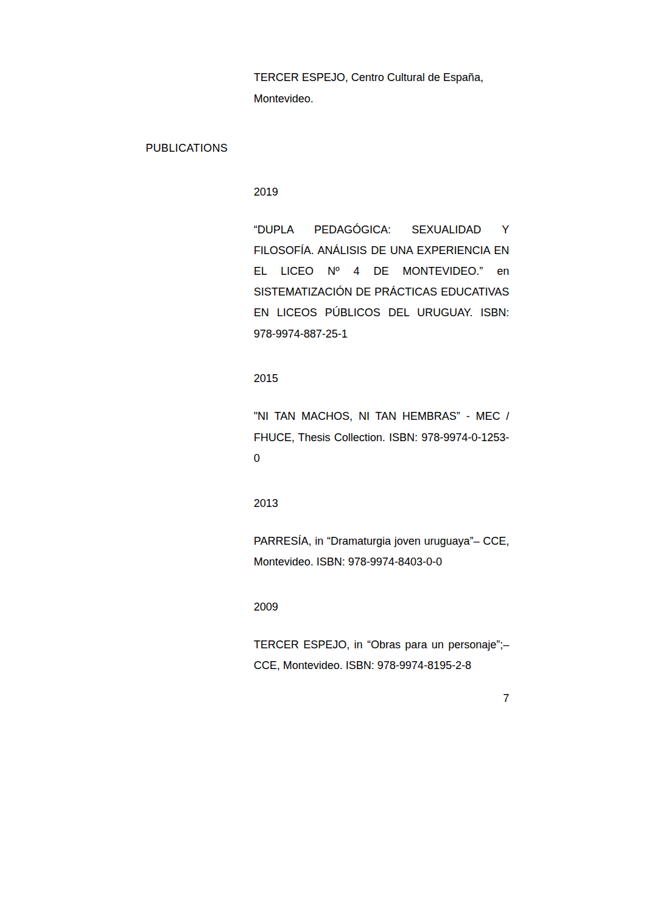TERCER ESPEJO, Centro Cultural de España, Montevideo.
PUBLICATIONS
2019
“DUPLA PEDAGÓGICA: SEXUALIDAD Y FILOSOFÍA. ANÁLISIS DE UNA EXPERIENCIA EN EL LICEO Nº 4 DE MONTEVIDEO.” en SISTEMATIZACIÓN DE PRÁCTICAS EDUCATIVAS EN LICEOS PÚBLICOS DEL URUGUAY. ISBN: 978-9974-887-25-1
2015
"NI TAN MACHOS, NI TAN HEMBRAS” - MEC / FHUCE, Thesis Collection. ISBN: 978-9974-0-1253-0
2013
PARRESÍA, in “Dramaturgia joven uruguaya”– CCE, Montevideo. ISBN: 978-9974-8403-0-0
2009
TERCER ESPEJO, in “Obras para un personaje”;– CCE, Montevideo. ISBN: 978-9974-8195-2-8
7